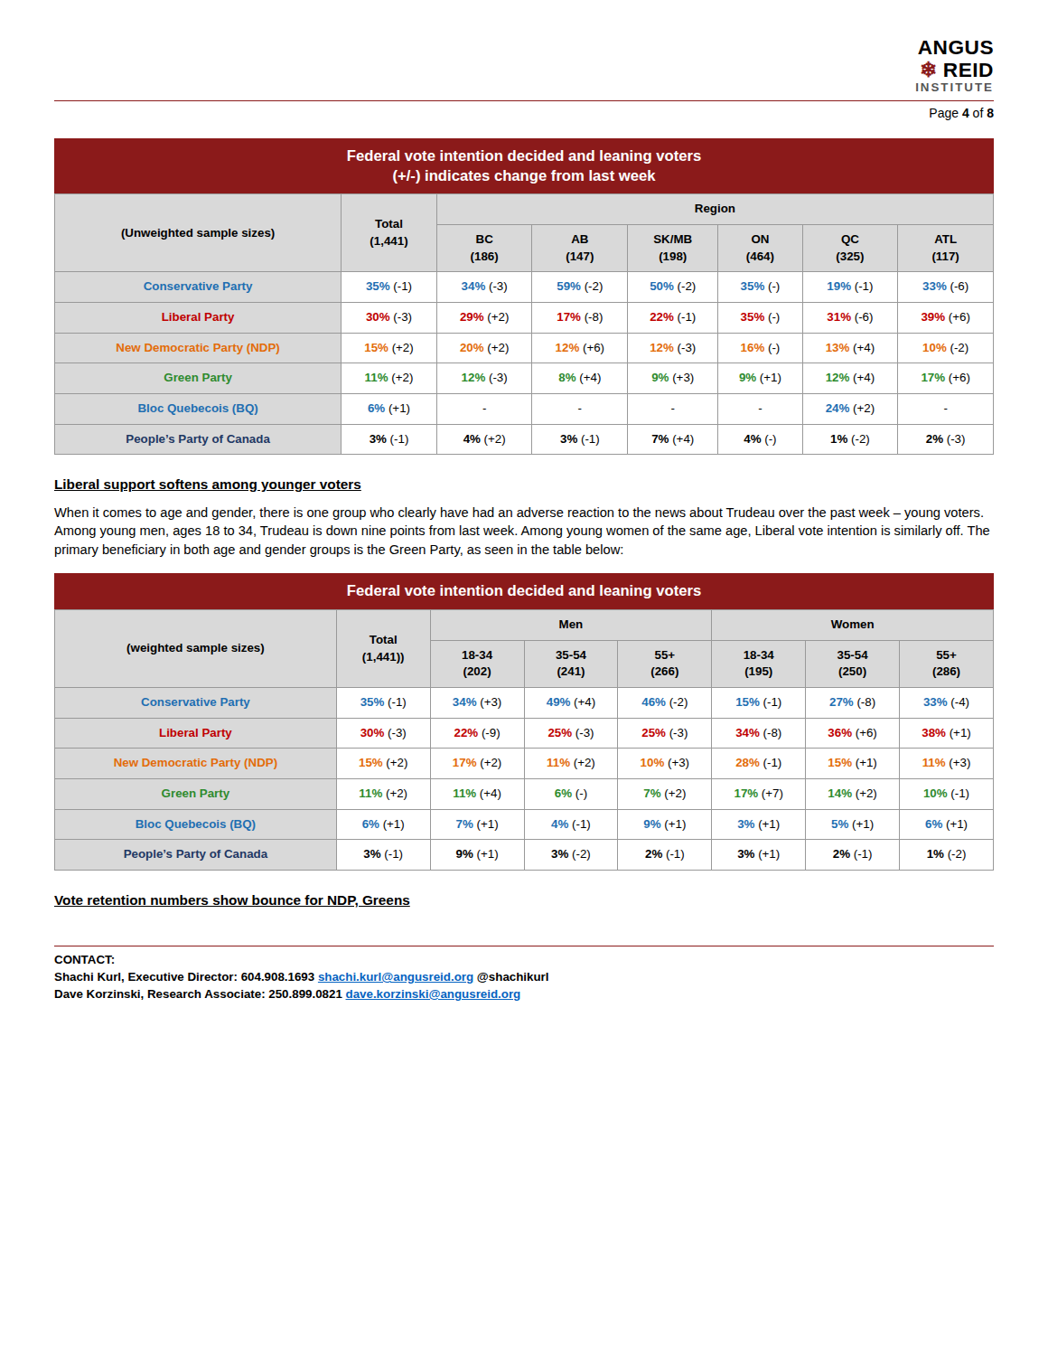ANGUS
❄ REID
INSTITUTE
Page 4 of 8
Federal vote intention decided and leaning voters (+/-) indicates change from last week
| (Unweighted sample sizes) | Total (1,441) | Region |
| --- | --- | --- |
| BC (186) | AB (147) | SK/MB (198) | ON (464) | QC (325) | ATL (117) |
| Conservative Party | 35% (-1) | 34% (-3) | 59% (-2) | 50% (-2) | 35% (-) | 19% (-1) | 33% (-6) |
| Liberal Party | 30% (-3) | 29% (+2) | 17% (-8) | 22% (-1) | 35% (-) | 31% (-6) | 39% (+6) |
| New Democratic Party (NDP) | 15% (+2) | 20% (+2) | 12% (+6) | 12% (-3) | 16% (-) | 13% (+4) | 10% (-2) |
| Green Party | 11% (+2) | 12% (-3) | 8% (+4) | 9% (+3) | 9% (+1) | 12% (+4) | 17% (+6) |
| Bloc Quebecois (BQ) | 6% (+1) | - | - | - | - | 24% (+2) | - |
| People’s Party of Canada | 3% (-1) | 4% (+2) | 3% (-1) | 7% (+4) | 4% (-) | 1% (-2) | 2% (-3) |
Liberal support softens among younger voters
When it comes to age and gender, there is one group who clearly have had an adverse reaction to the news about Trudeau over the past week – young voters. Among young men, ages 18 to 34, Trudeau is down nine points from last week. Among young women of the same age, Liberal vote intention is similarly off. The primary beneficiary in both age and gender groups is the Green Party, as seen in the table below:
Federal vote intention decided and leaning voters
| (weighted sample sizes) | Total (1,441)) | Men | Women |
| --- | --- | --- | --- |
| 18-34 (202) | 35-54 (241) | 55+ (266) | 18-34 (195) | 35-54 (250) | 55+ (286) |
| Conservative Party | 35% (-1) | 34% (+3) | 49% (+4) | 46% (-2) | 15% (-1) | 27% (-8) | 33% (-4) |
| Liberal Party | 30% (-3) | 22% (-9) | 25% (-3) | 25% (-3) | 34% (-8) | 36% (+6) | 38% (+1) |
| New Democratic Party (NDP) | 15% (+2) | 17% (+2) | 11% (+2) | 10% (+3) | 28% (-1) | 15% (+1) | 11% (+3) |
| Green Party | 11% (+2) | 11% (+4) | 6% (-) | 7% (+2) | 17% (+7) | 14% (+2) | 10% (-1) |
| Bloc Quebecois (BQ) | 6% (+1) | 7% (+1) | 4% (-1) | 9% (+1) | 3% (+1) | 5% (+1) | 6% (+1) |
| People’s Party of Canada | 3% (-1) | 9% (+1) | 3% (-2) | 2% (-1) | 3% (+1) | 2% (-1) | 1% (-2) |
Vote retention numbers show bounce for NDP, Greens
CONTACT:
Shachi Kurl, Executive Director: 604.908.1693 shachi.kurl@angusreid.org @shachikurl
Dave Korzinski, Research Associate: 250.899.0821 dave.korzinski@angusreid.org